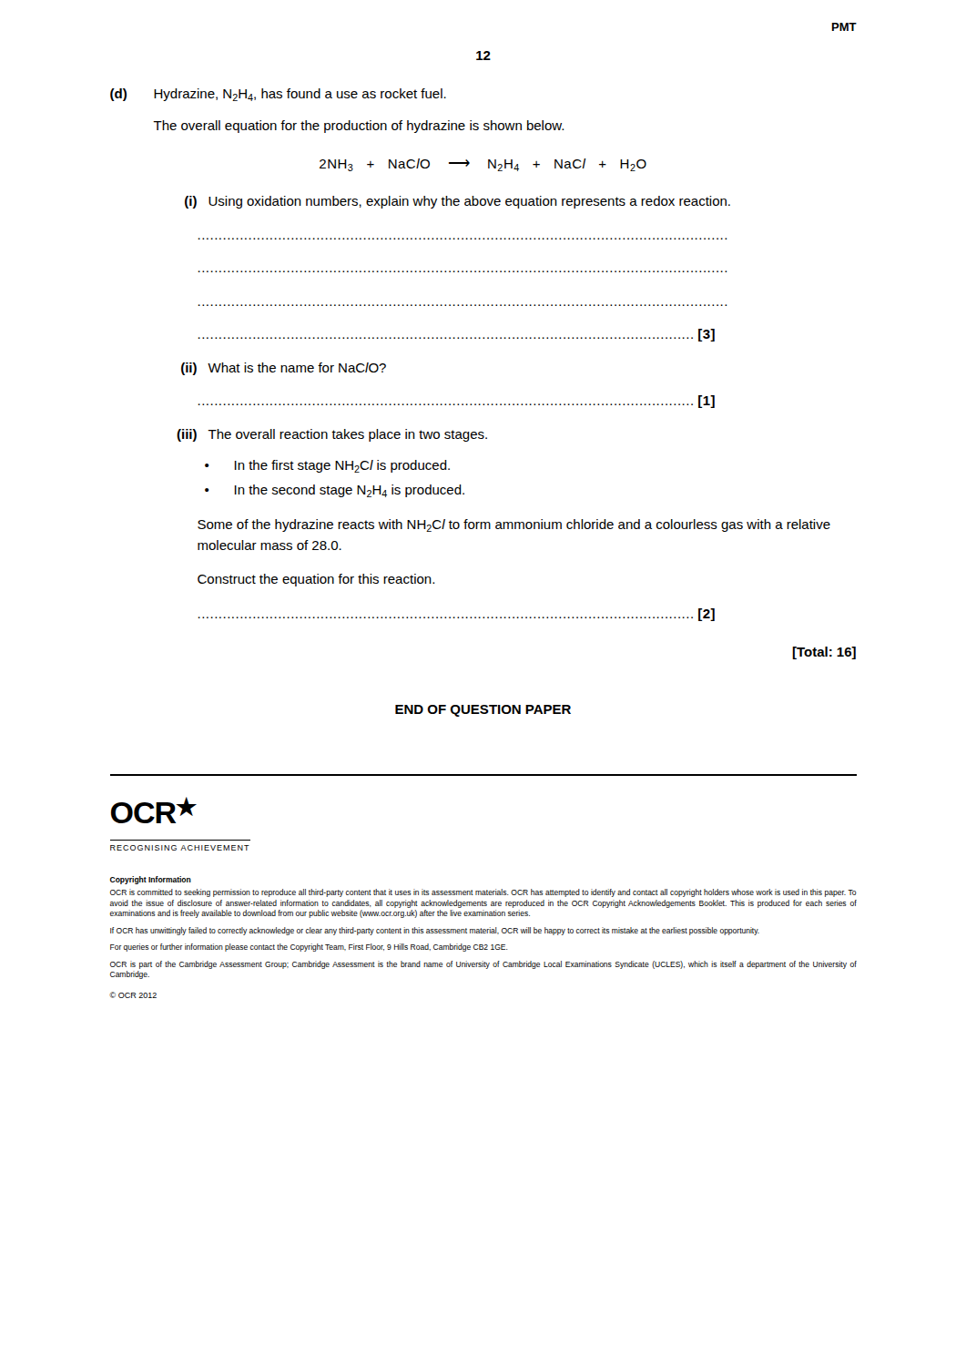PMT
12
(d)
Hydrazine, N2H4, has found a use as rocket fuel.
The overall equation for the production of hydrazine is shown below.
2NH3 + NaCl O ⟶ N2H4 + NaCl + H2O
(i)
Using oxidation numbers, explain why the above equation represents a redox reaction.
.............................................................................................................................
.............................................................................................................................
.............................................................................................................................
..................................................................................................................... [3]
(ii)
What is the name for NaCl O?
..................................................................................................................... [1]
(iii)
The overall reaction takes place in two stages.
In the first stage NH2Cl is produced.
In the second stage N2H4 is produced.
Some of the hydrazine reacts with NH2Cl to form ammonium chloride and a colourless gas with a relative molecular mass of 28.0.
Construct the equation for this reaction.
..................................................................................................................... [2]
[Total: 16]
END OF QUESTION PAPER
OCR★
RECOGNISING ACHIEVEMENT
Copyright Information
OCR is committed to seeking permission to reproduce all third-party content that it uses in its assessment materials. OCR has attempted to identify and contact all copyright holders whose work is used in this paper. To avoid the issue of disclosure of answer-related information to candidates, all copyright acknowledgements are reproduced in the OCR Copyright Acknowledgements Booklet. This is produced for each series of examinations and is freely available to download from our public website (www.ocr.org.uk) after the live examination series.
If OCR has unwittingly failed to correctly acknowledge or clear any third-party content in this assessment material, OCR will be happy to correct its mistake at the earliest possible opportunity.
For queries or further information please contact the Copyright Team, First Floor, 9 Hills Road, Cambridge CB2 1GE.
OCR is part of the Cambridge Assessment Group; Cambridge Assessment is the brand name of University of Cambridge Local Examinations Syndicate (UCLES), which is itself a department of the University of Cambridge.
© OCR 2012